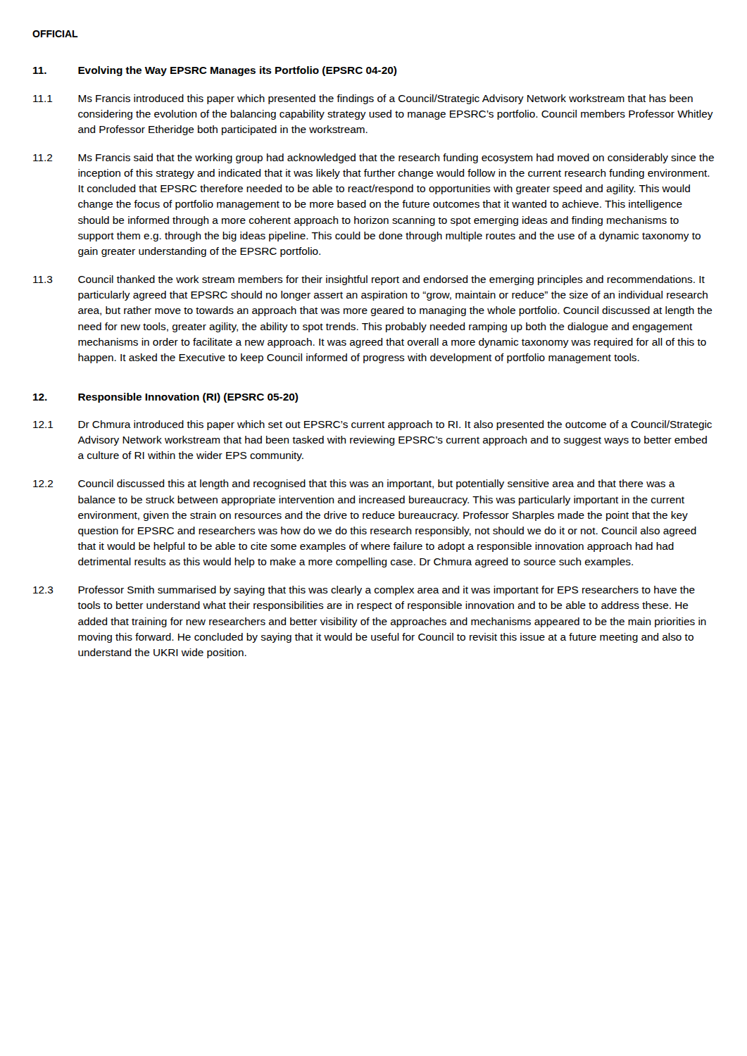OFFICIAL
11.
Evolving the Way EPSRC Manages its Portfolio (EPSRC 04-20)
11.1
Ms Francis introduced this paper which presented the findings of a Council/Strategic Advisory Network workstream that has been considering the evolution of the balancing capability strategy used to manage EPSRC’s portfolio. Council members Professor Whitley and Professor Etheridge both participated in the workstream.
11.2
Ms Francis said that the working group had acknowledged that the research funding ecosystem had moved on considerably since the inception of this strategy and indicated that it was likely that further change would follow in the current research funding environment. It concluded that EPSRC therefore needed to be able to react/respond to opportunities with greater speed and agility. This would change the focus of portfolio management to be more based on the future outcomes that it wanted to achieve. This intelligence should be informed through a more coherent approach to horizon scanning to spot emerging ideas and finding mechanisms to support them e.g. through the big ideas pipeline. This could be done through multiple routes and the use of a dynamic taxonomy to gain greater understanding of the EPSRC portfolio.
11.3
Council thanked the work stream members for their insightful report and endorsed the emerging principles and recommendations. It particularly agreed that EPSRC should no longer assert an aspiration to “grow, maintain or reduce” the size of an individual research area, but rather move to towards an approach that was more geared to managing the whole portfolio. Council discussed at length the need for new tools, greater agility, the ability to spot trends. This probably needed ramping up both the dialogue and engagement mechanisms in order to facilitate a new approach. It was agreed that overall a more dynamic taxonomy was required for all of this to happen. It asked the Executive to keep Council informed of progress with development of portfolio management tools.
12.
Responsible Innovation (RI) (EPSRC 05-20)
12.1
Dr Chmura introduced this paper which set out EPSRC’s current approach to RI. It also presented the outcome of a Council/Strategic Advisory Network workstream that had been tasked with reviewing EPSRC’s current approach and to suggest ways to better embed a culture of RI within the wider EPS community.
12.2
Council discussed this at length and recognised that this was an important, but potentially sensitive area and that there was a balance to be struck between appropriate intervention and increased bureaucracy. This was particularly important in the current environment, given the strain on resources and the drive to reduce bureaucracy. Professor Sharples made the point that the key question for EPSRC and researchers was how do we do this research responsibly, not should we do it or not. Council also agreed that it would be helpful to be able to cite some examples of where failure to adopt a responsible innovation approach had had detrimental results as this would help to make a more compelling case. Dr Chmura agreed to source such examples.
12.3
Professor Smith summarised by saying that this was clearly a complex area and it was important for EPS researchers to have the tools to better understand what their responsibilities are in respect of responsible innovation and to be able to address these. He added that training for new researchers and better visibility of the approaches and mechanisms appeared to be the main priorities in moving this forward. He concluded by saying that it would be useful for Council to revisit this issue at a future meeting and also to understand the UKRI wide position.